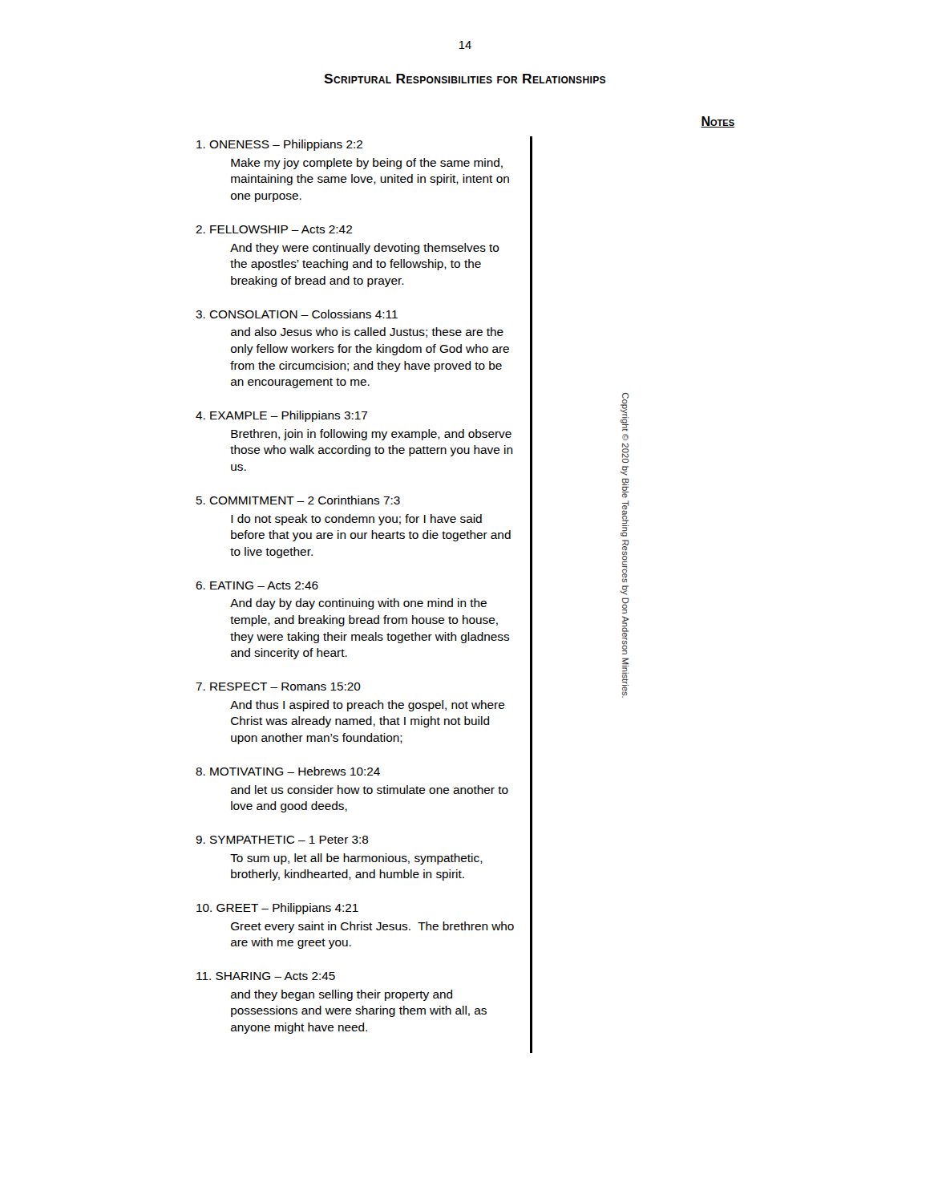14
Scriptural Responsibilities for Relationships
Notes
1. ONENESS – Philippians 2:2 Make my joy complete by being of the same mind, maintaining the same love, united in spirit, intent on one purpose.
2. FELLOWSHIP – Acts 2:42 And they were continually devoting themselves to the apostles’ teaching and to fellowship, to the breaking of bread and to prayer.
3. CONSOLATION – Colossians 4:11 and also Jesus who is called Justus; these are the only fellow workers for the kingdom of God who are from the circumcision; and they have proved to be an encouragement to me.
4. EXAMPLE – Philippians 3:17 Brethren, join in following my example, and observe those who walk according to the pattern you have in us.
5. COMMITMENT – 2 Corinthians 7:3 I do not speak to condemn you; for I have said before that you are in our hearts to die together and to live together.
6. EATING – Acts 2:46 And day by day continuing with one mind in the temple, and breaking bread from house to house, they were taking their meals together with gladness and sincerity of heart.
7. RESPECT – Romans 15:20 And thus I aspired to preach the gospel, not where Christ was already named, that I might not build upon another man’s foundation;
8. MOTIVATING – Hebrews 10:24 and let us consider how to stimulate one another to love and good deeds,
9. SYMPATHETIC – 1 Peter 3:8 To sum up, let all be harmonious, sympathetic, brotherly, kindhearted, and humble in spirit.
10. GREET – Philippians 4:21 Greet every saint in Christ Jesus. The brethren who are with me greet you.
11. SHARING – Acts 2:45 and they began selling their property and possessions and were sharing them with all, as anyone might have need.
Copyright © 2020 by Bible Teaching Resources by Don Anderson Ministries.